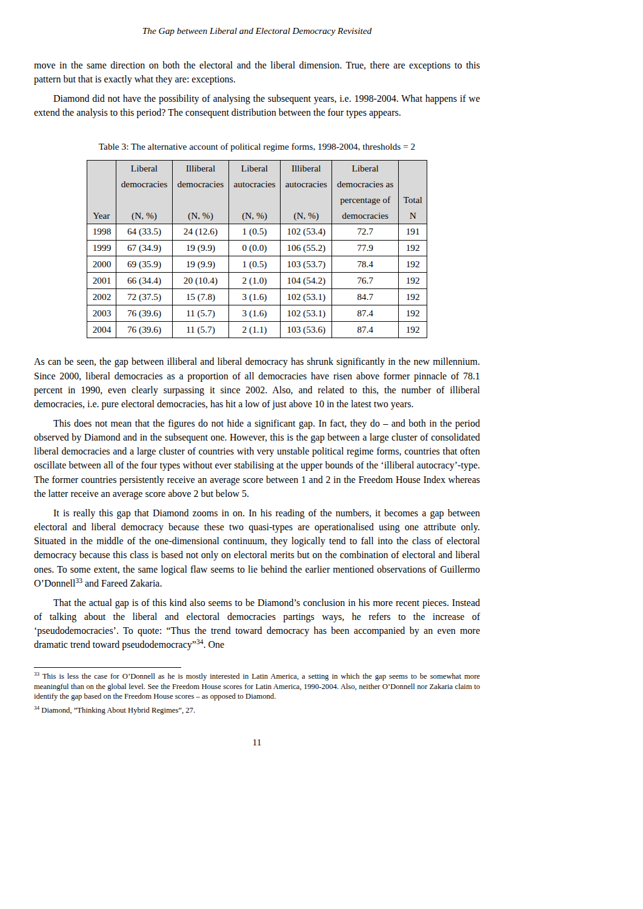The Gap between Liberal and Electoral Democracy Revisited
move in the same direction on both the electoral and the liberal dimension. True, there are exceptions to this pattern but that is exactly what they are: exceptions.
Diamond did not have the possibility of analysing the subsequent years, i.e. 1998-2004. What happens if we extend the analysis to this period? The consequent distribution between the four types appears.
Table 3: The alternative account of political regime forms, 1998-2004, thresholds = 2
| | Liberal | Illiberal | Liberal | Illiberal | Liberal | |
| --- | --- | --- | --- | --- | --- | --- |
| | democracies | democracies | autocracies | autocracies | democracies as | |
| | | | | | percentage of | Total |
| Year | (N, %) | (N, %) | (N, %) | (N, %) | democracies | N |
| 1998 | 64 (33.5) | 24 (12.6) | 1 (0.5) | 102 (53.4) | 72.7 | 191 |
| 1999 | 67 (34.9) | 19 (9.9) | 0 (0.0) | 106 (55.2) | 77.9 | 192 |
| 2000 | 69 (35.9) | 19 (9.9) | 1 (0.5) | 103 (53.7) | 78.4 | 192 |
| 2001 | 66 (34.4) | 20 (10.4) | 2 (1.0) | 104 (54.2) | 76.7 | 192 |
| 2002 | 72 (37.5) | 15 (7.8) | 3 (1.6) | 102 (53.1) | 84.7 | 192 |
| 2003 | 76 (39.6) | 11 (5.7) | 3 (1.6) | 102 (53.1) | 87.4 | 192 |
| 2004 | 76 (39.6) | 11 (5.7) | 2 (1.1) | 103 (53.6) | 87.4 | 192 |
As can be seen, the gap between illiberal and liberal democracy has shrunk significantly in the new millennium. Since 2000, liberal democracies as a proportion of all democracies have risen above former pinnacle of 78.1 percent in 1990, even clearly surpassing it since 2002. Also, and related to this, the number of illiberal democracies, i.e. pure electoral democracies, has hit a low of just above 10 in the latest two years.
This does not mean that the figures do not hide a significant gap. In fact, they do – and both in the period observed by Diamond and in the subsequent one. However, this is the gap between a large cluster of consolidated liberal democracies and a large cluster of countries with very unstable political regime forms, countries that often oscillate between all of the four types without ever stabilising at the upper bounds of the ‘illiberal autocracy’-type. The former countries persistently receive an average score between 1 and 2 in the Freedom House Index whereas the latter receive an average score above 2 but below 5.
It is really this gap that Diamond zooms in on. In his reading of the numbers, it becomes a gap between electoral and liberal democracy because these two quasi-types are operationalised using one attribute only. Situated in the middle of the one-dimensional continuum, they logically tend to fall into the class of electoral democracy because this class is based not only on electoral merits but on the combination of electoral and liberal ones. To some extent, the same logical flaw seems to lie behind the earlier mentioned observations of Guillermo O’Donnell33 and Fareed Zakaria.
That the actual gap is of this kind also seems to be Diamond’s conclusion in his more recent pieces. Instead of talking about the liberal and electoral democracies partings ways, he refers to the increase of ‘pseudodemocracies’. To quote: “Thus the trend toward democracy has been accompanied by an even more dramatic trend toward pseudodemocracy”34. One
33 This is less the case for O’Donnell as he is mostly interested in Latin America, a setting in which the gap seems to be somewhat more meaningful than on the global level. See the Freedom House scores for Latin America, 1990-2004. Also, neither O’Donnell nor Zakaria claim to identify the gap based on the Freedom House scores – as opposed to Diamond.
34 Diamond, ”Thinking About Hybrid Regimes”, 27.
11